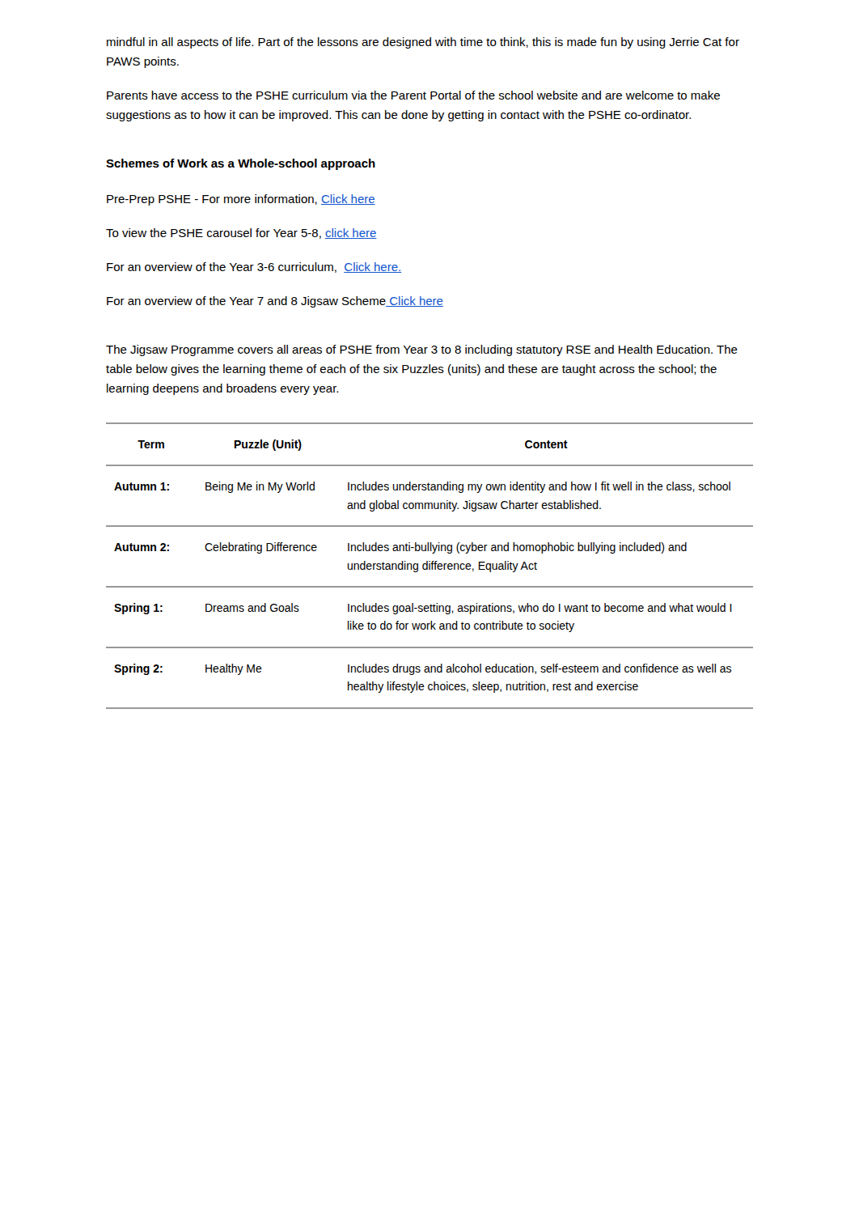mindful in all aspects of life. Part of the lessons are designed with time to think, this is made fun by using Jerrie Cat for PAWS points.
Parents have access to the PSHE curriculum via the Parent Portal of the school website and are welcome to make suggestions as to how it can be improved. This can be done by getting in contact with the PSHE co-ordinator.
Schemes of Work as a Whole-school approach
Pre-Prep PSHE - For more information, Click here
To view the PSHE carousel for Year 5-8, click here
For an overview of the Year 3-6 curriculum, Click here.
For an overview of the Year 7 and 8 Jigsaw Scheme Click here
The Jigsaw Programme covers all areas of PSHE from Year 3 to 8 including statutory RSE and Health Education. The table below gives the learning theme of each of the six Puzzles (units) and these are taught across the school; the learning deepens and broadens every year.
| Term | Puzzle (Unit) | Content |
| --- | --- | --- |
| Autumn 1: | Being Me in My World | Includes understanding my own identity and how I fit well in the class, school and global community. Jigsaw Charter established. |
| Autumn 2: | Celebrating Difference | Includes anti-bullying (cyber and homophobic bullying included) and understanding difference, Equality Act |
| Spring 1: | Dreams and Goals | Includes goal-setting, aspirations, who do I want to become and what would I like to do for work and to contribute to society |
| Spring 2: | Healthy Me | Includes drugs and alcohol education, self-esteem and confidence as well as healthy lifestyle choices, sleep, nutrition, rest and exercise |